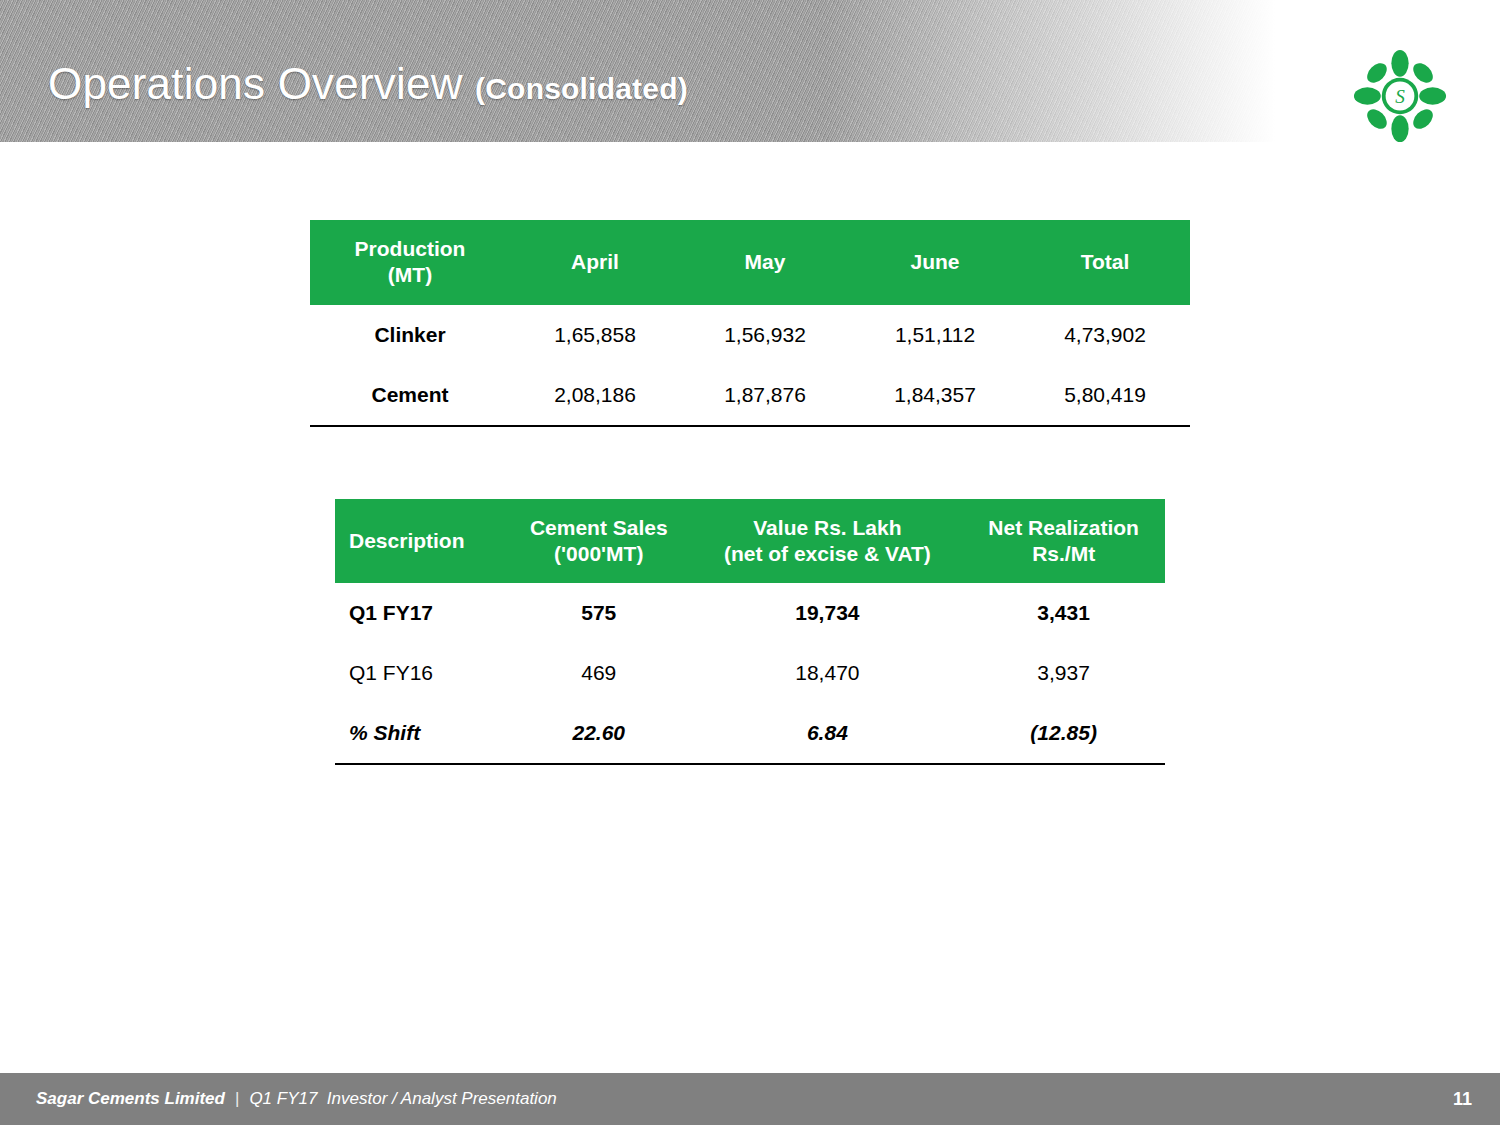Operations Overview (Consolidated)
S
| Production (MT) | April | May | June | Total |
| --- | --- | --- | --- | --- |
| Clinker | 1,65,858 | 1,56,932 | 1,51,112 | 4,73,902 |
| Cement | 2,08,186 | 1,87,876 | 1,84,357 | 5,80,419 |
| Description | Cement Sales ('000'MT) | Value Rs. Lakh (net of excise & VAT) | Net Realization Rs./Mt |
| --- | --- | --- | --- |
| Q1 FY17 | 575 | 19,734 | 3,431 |
| Q1 FY16 | 469 | 18,470 | 3,937 |
| % Shift | 22.60 | 6.84 | (12.85) |
Sagar Cements Limited | Q1 FY17 Investor / Analyst Presentation
11